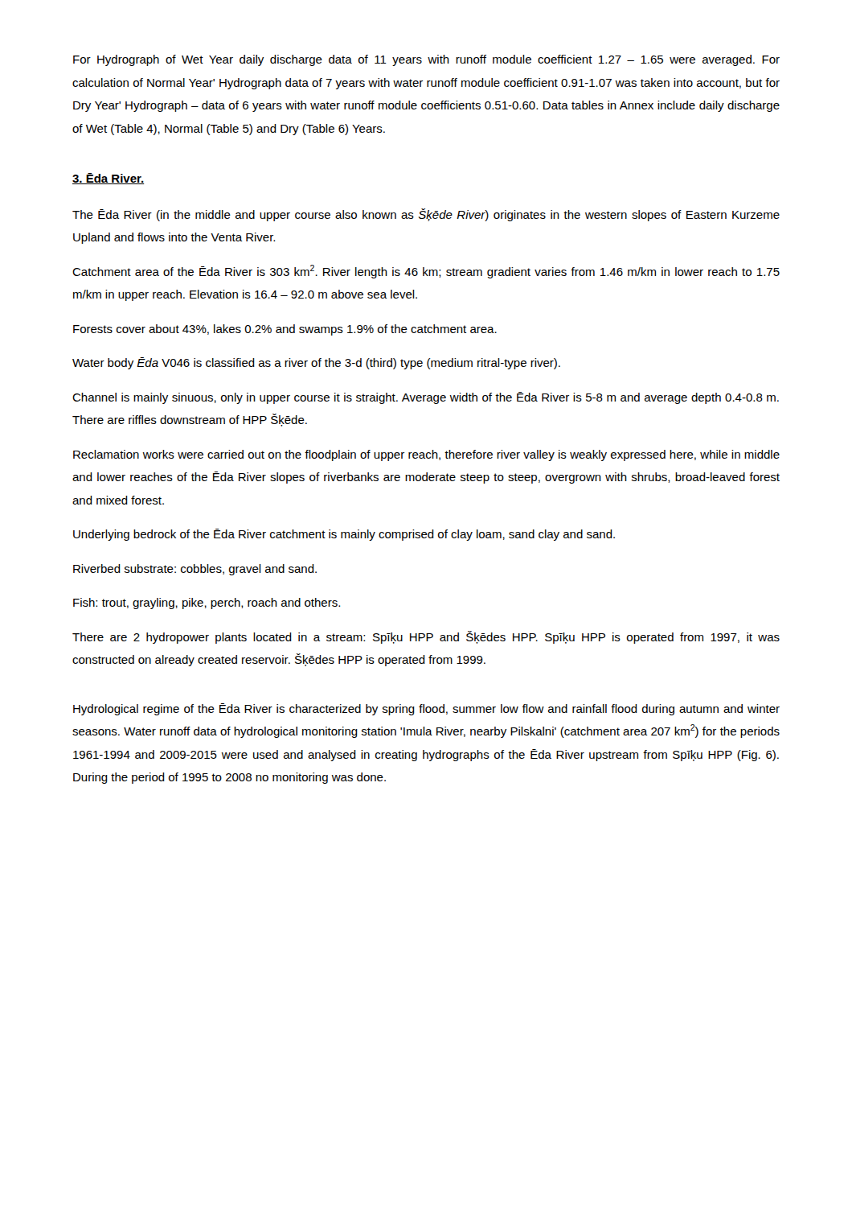For Hydrograph of Wet Year daily discharge data of 11 years with runoff module coefficient 1.27 – 1.65 were averaged. For calculation of Normal Year' Hydrograph data of 7 years with water runoff module coefficient 0.91-1.07 was taken into account, but for Dry Year' Hydrograph – data of 6 years with water runoff module coefficients 0.51-0.60. Data tables in Annex include daily discharge of Wet (Table 4), Normal (Table 5) and Dry (Table 6) Years.
3. Ēda River.
The Ēda River (in the middle and upper course also known as Šķēde River) originates in the western slopes of Eastern Kurzeme Upland and flows into the Venta River.
Catchment area of the Ēda River is 303 km2. River length is 46 km; stream gradient varies from 1.46 m/km in lower reach to 1.75 m/km in upper reach. Elevation is 16.4 – 92.0 m above sea level.
Forests cover about 43%, lakes 0.2% and swamps 1.9% of the catchment area.
Water body Ēda V046 is classified as a river of the 3-d (third) type (medium ritral-type river).
Channel is mainly sinuous, only in upper course it is straight. Average width of the Ēda River is 5-8 m and average depth 0.4-0.8 m. There are riffles downstream of HPP Šķēde.
Reclamation works were carried out on the floodplain of upper reach, therefore river valley is weakly expressed here, while in middle and lower reaches of the Ēda River slopes of riverbanks are moderate steep to steep, overgrown with shrubs, broad-leaved forest and mixed forest.
Underlying bedrock of the Ēda River catchment is mainly comprised of clay loam, sand clay and sand.
Riverbed substrate: cobbles, gravel and sand.
Fish: trout, grayling, pike, perch, roach and others.
There are 2 hydropower plants located in a stream: Spīķu HPP and Šķēdes HPP. Spīķu HPP is operated from 1997, it was constructed on already created reservoir. Šķēdes HPP is operated from 1999.
Hydrological regime of the Ēda River is characterized by spring flood, summer low flow and rainfall flood during autumn and winter seasons. Water runoff data of hydrological monitoring station 'Imula River, nearby Pilskalni' (catchment area 207 km2) for the periods 1961-1994 and 2009-2015 were used and analysed in creating hydrographs of the Ēda River upstream from Spīķu HPP (Fig. 6). During the period of 1995 to 2008 no monitoring was done.